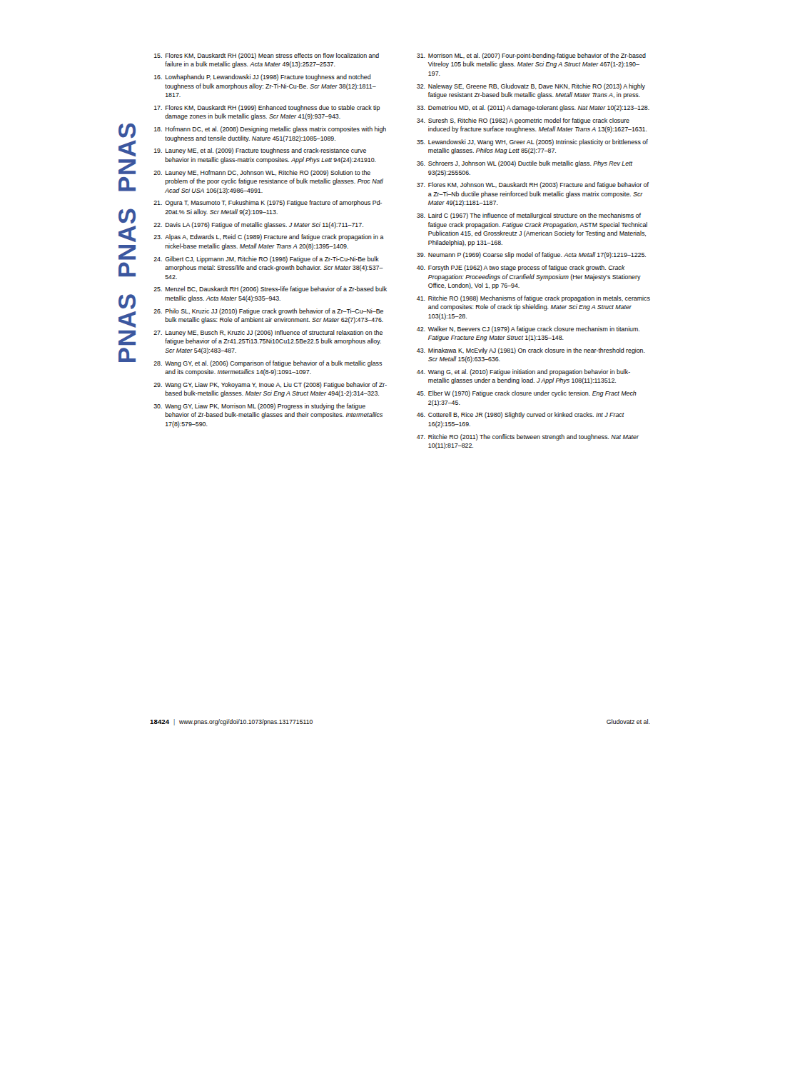PNAS PNAS PNAS
15. Flores KM, Dauskardt RH (2001) Mean stress effects on flow localization and failure in a bulk metallic glass. Acta Mater 49(13):2527–2537.
16. Lowhaphandu P, Lewandowski JJ (1998) Fracture toughness and notched toughness of bulk amorphous alloy: Zr-Ti-Ni-Cu-Be. Scr Mater 38(12):1811–1817.
17. Flores KM, Dauskardt RH (1999) Enhanced toughness due to stable crack tip damage zones in bulk metallic glass. Scr Mater 41(9):937–943.
18. Hofmann DC, et al. (2008) Designing metallic glass matrix composites with high toughness and tensile ductility. Nature 451(7182):1085–1089.
19. Launey ME, et al. (2009) Fracture toughness and crack-resistance curve behavior in metallic glass-matrix composites. Appl Phys Lett 94(24):241910.
20. Launey ME, Hofmann DC, Johnson WL, Ritchie RO (2009) Solution to the problem of the poor cyclic fatigue resistance of bulk metallic glasses. Proc Natl Acad Sci USA 106(13):4986–4991.
21. Ogura T, Masumoto T, Fukushima K (1975) Fatigue fracture of amorphous Pd-20at.% Si alloy. Scr Metall 9(2):109–113.
22. Davis LA (1976) Fatigue of metallic glasses. J Mater Sci 11(4):711–717.
23. Alpas A, Edwards L, Reid C (1989) Fracture and fatigue crack propagation in a nickel-base metallic glass. Metall Mater Trans A 20(8):1395–1409.
24. Gilbert CJ, Lippmann JM, Ritchie RO (1998) Fatigue of a Zr-Ti-Cu-Ni-Be bulk amorphous metal: Stress/life and crack-growth behavior. Scr Mater 38(4):537–542.
25. Menzel BC, Dauskardt RH (2006) Stress-life fatigue behavior of a Zr-based bulk metallic glass. Acta Mater 54(4):935–943.
26. Philo SL, Kruzic JJ (2010) Fatigue crack growth behavior of a Zr–Ti–Cu–Ni–Be bulk metallic glass: Role of ambient air environment. Scr Mater 62(7):473–476.
27. Launey ME, Busch R, Kruzic JJ (2006) Influence of structural relaxation on the fatigue behavior of a Zr41.25Ti13.75Ni10Cu12.5Be22.5 bulk amorphous alloy. Scr Mater 54(3):483–487.
28. Wang GY, et al. (2006) Comparison of fatigue behavior of a bulk metallic glass and its composite. Intermetallics 14(8-9):1091–1097.
29. Wang GY, Liaw PK, Yokoyama Y, Inoue A, Liu CT (2008) Fatigue behavior of Zr-based bulk-metallic glasses. Mater Sci Eng A Struct Mater 494(1-2):314–323.
30. Wang GY, Liaw PK, Morrison ML (2009) Progress in studying the fatigue behavior of Zr-based bulk-metallic glasses and their composites. Intermetallics 17(8):579–590.
31. Morrison ML, et al. (2007) Four-point-bending-fatigue behavior of the Zr-based Vitreloy 105 bulk metallic glass. Mater Sci Eng A Struct Mater 467(1-2):190–197.
32. Naleway SE, Greene RB, Gludovatz B, Dave NKN, Ritchie RO (2013) A highly fatigue resistant Zr-based bulk metallic glass. Metall Mater Trans A, in press.
33. Demetriou MD, et al. (2011) A damage-tolerant glass. Nat Mater 10(2):123–128.
34. Suresh S, Ritchie RO (1982) A geometric model for fatigue crack closure induced by fracture surface roughness. Metall Mater Trans A 13(9):1627–1631.
35. Lewandowski JJ, Wang WH, Greer AL (2005) Intrinsic plasticity or brittleness of metallic glasses. Philos Mag Lett 85(2):77–87.
36. Schroers J, Johnson WL (2004) Ductile bulk metallic glass. Phys Rev Lett 93(25):255506.
37. Flores KM, Johnson WL, Dauskardt RH (2003) Fracture and fatigue behavior of a Zr–Ti–Nb ductile phase reinforced bulk metallic glass matrix composite. Scr Mater 49(12):1181–1187.
38. Laird C (1967) The influence of metallurgical structure on the mechanisms of fatigue crack propagation. Fatigue Crack Propagation, ASTM Special Technical Publication 415, ed Grosskreutz J (American Society for Testing and Materials, Philadelphia), pp 131–168.
39. Neumann P (1969) Coarse slip model of fatigue. Acta Metall 17(9):1219–1225.
40. Forsyth PJE (1962) A two stage process of fatigue crack growth. Crack Propagation: Proceedings of Cranfield Symposium (Her Majesty's Stationery Office, London), Vol 1, pp 76–94.
41. Ritchie RO (1988) Mechanisms of fatigue crack propagation in metals, ceramics and composites: Role of crack tip shielding. Mater Sci Eng A Struct Mater 103(1):15–28.
42. Walker N, Beevers CJ (1979) A fatigue crack closure mechanism in titanium. Fatigue Fracture Eng Mater Struct 1(1):135–148.
43. Minakawa K, McEvily AJ (1981) On crack closure in the near-threshold region. Scr Metall 15(6):633–636.
44. Wang G, et al. (2010) Fatigue initiation and propagation behavior in bulk-metallic glasses under a bending load. J Appl Phys 108(11):113512.
45. Elber W (1970) Fatigue crack closure under cyclic tension. Eng Fract Mech 2(1):37–45.
46. Cotterell B, Rice JR (1980) Slightly curved or kinked cracks. Int J Fract 16(2):155–169.
47. Ritchie RO (2011) The conflicts between strength and toughness. Nat Mater 10(11):817–822.
18424|www.pnas.org/cgi/doi/10.1073/pnas.1317715110
Gludovatz et al.